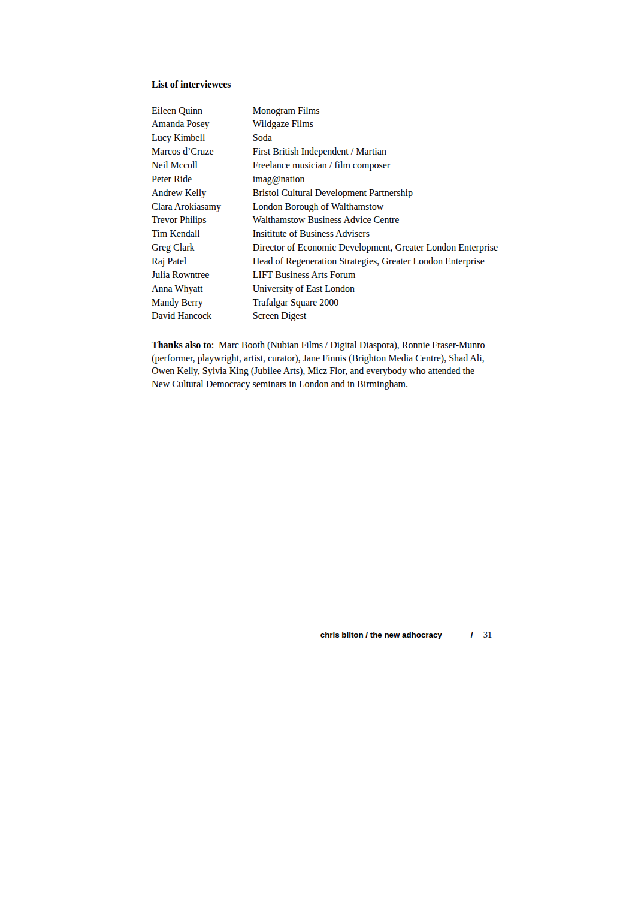List of interviewees
| Eileen Quinn | Monogram Films |
| Amanda Posey | Wildgaze Films |
| Lucy Kimbell | Soda |
| Marcos d’Cruze | First British Independent / Martian |
| Neil Mccoll | Freelance musician / film composer |
| Peter Ride | imag@nation |
| Andrew Kelly | Bristol Cultural Development Partnership |
| Clara Arokiasamy | London Borough of Walthamstow |
| Trevor Philips | Walthamstow Business Advice Centre |
| Tim Kendall | Insititute of Business Advisers |
| Greg Clark | Director of Economic Development, Greater London Enterprise |
| Raj Patel | Head of Regeneration Strategies, Greater London Enterprise |
| Julia Rowntree | LIFT Business Arts Forum |
| Anna Whyatt | University of East London |
| Mandy Berry | Trafalgar Square 2000 |
| David Hancock | Screen Digest |
Thanks also to: Marc Booth (Nubian Films / Digital Diaspora), Ronnie Fraser-Munro (performer, playwright, artist, curator), Jane Finnis (Brighton Media Centre), Shad Ali, Owen Kelly, Sylvia King (Jubilee Arts), Micz Flor, and everybody who attended the New Cultural Democracy seminars in London and in Birmingham.
chris bilton / the new adhocracy/31